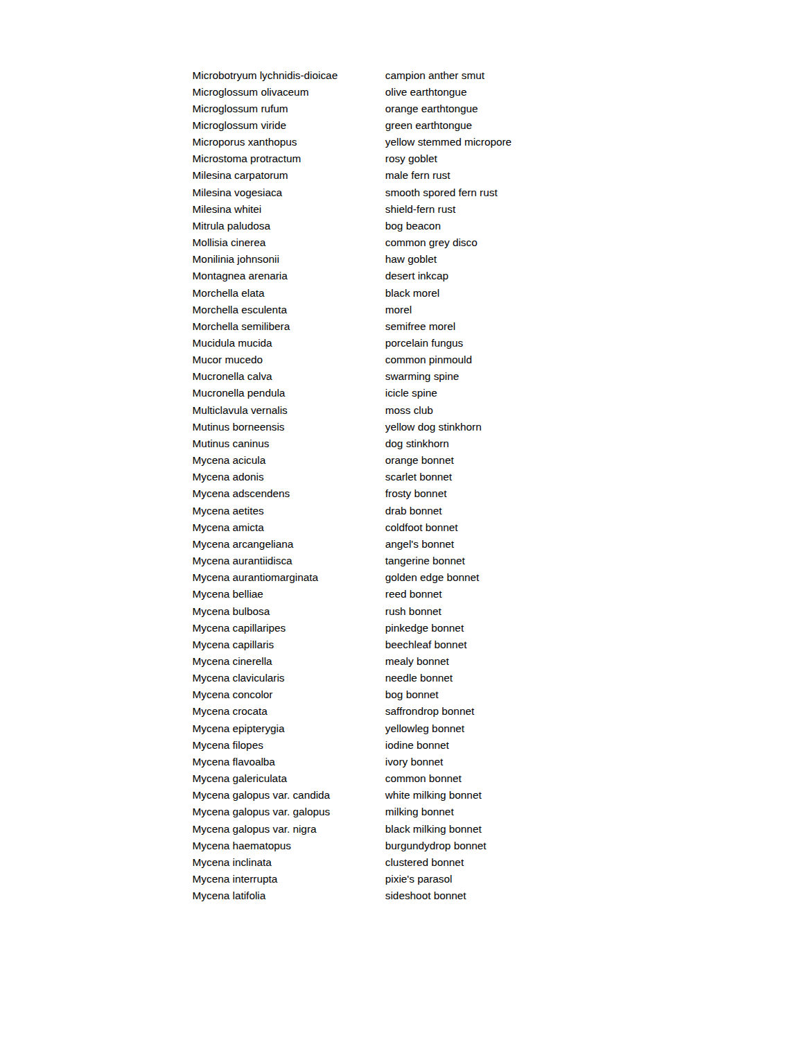| Microbotryum lychnidis-dioicae | campion anther smut |
| Microglossum olivaceum | olive earthtongue |
| Microglossum rufum | orange earthtongue |
| Microglossum viride | green earthtongue |
| Microporus xanthopus | yellow stemmed micropore |
| Microstoma protractum | rosy goblet |
| Milesina carpatorum | male fern rust |
| Milesina vogesiaca | smooth spored fern rust |
| Milesina whitei | shield-fern rust |
| Mitrula paludosa | bog beacon |
| Mollisia cinerea | common grey disco |
| Monilinia johnsonii | haw goblet |
| Montagnea arenaria | desert inkcap |
| Morchella elata | black morel |
| Morchella esculenta | morel |
| Morchella semilibera | semifree morel |
| Mucidula mucida | porcelain fungus |
| Mucor mucedo | common pinmould |
| Mucronella calva | swarming spine |
| Mucronella pendula | icicle spine |
| Multiclavula vernalis | moss club |
| Mutinus borneensis | yellow dog stinkhorn |
| Mutinus caninus | dog stinkhorn |
| Mycena acicula | orange bonnet |
| Mycena adonis | scarlet bonnet |
| Mycena adscendens | frosty bonnet |
| Mycena aetites | drab bonnet |
| Mycena amicta | coldfoot bonnet |
| Mycena arcangeliana | angel's bonnet |
| Mycena aurantiidisca | tangerine bonnet |
| Mycena aurantiomarginata | golden edge bonnet |
| Mycena belliae | reed bonnet |
| Mycena bulbosa | rush bonnet |
| Mycena capillaripes | pinkedge bonnet |
| Mycena capillaris | beechleaf bonnet |
| Mycena cinerella | mealy bonnet |
| Mycena clavicularis | needle bonnet |
| Mycena concolor | bog bonnet |
| Mycena crocata | saffrondrop bonnet |
| Mycena epipterygia | yellowleg bonnet |
| Mycena filopes | iodine bonnet |
| Mycena flavoalba | ivory bonnet |
| Mycena galericulata | common bonnet |
| Mycena galopus var. candida | white milking bonnet |
| Mycena galopus var. galopus | milking bonnet |
| Mycena galopus var. nigra | black milking bonnet |
| Mycena haematopus | burgundydrop bonnet |
| Mycena inclinata | clustered bonnet |
| Mycena interrupta | pixie's parasol |
| Mycena latifolia | sideshoot bonnet |